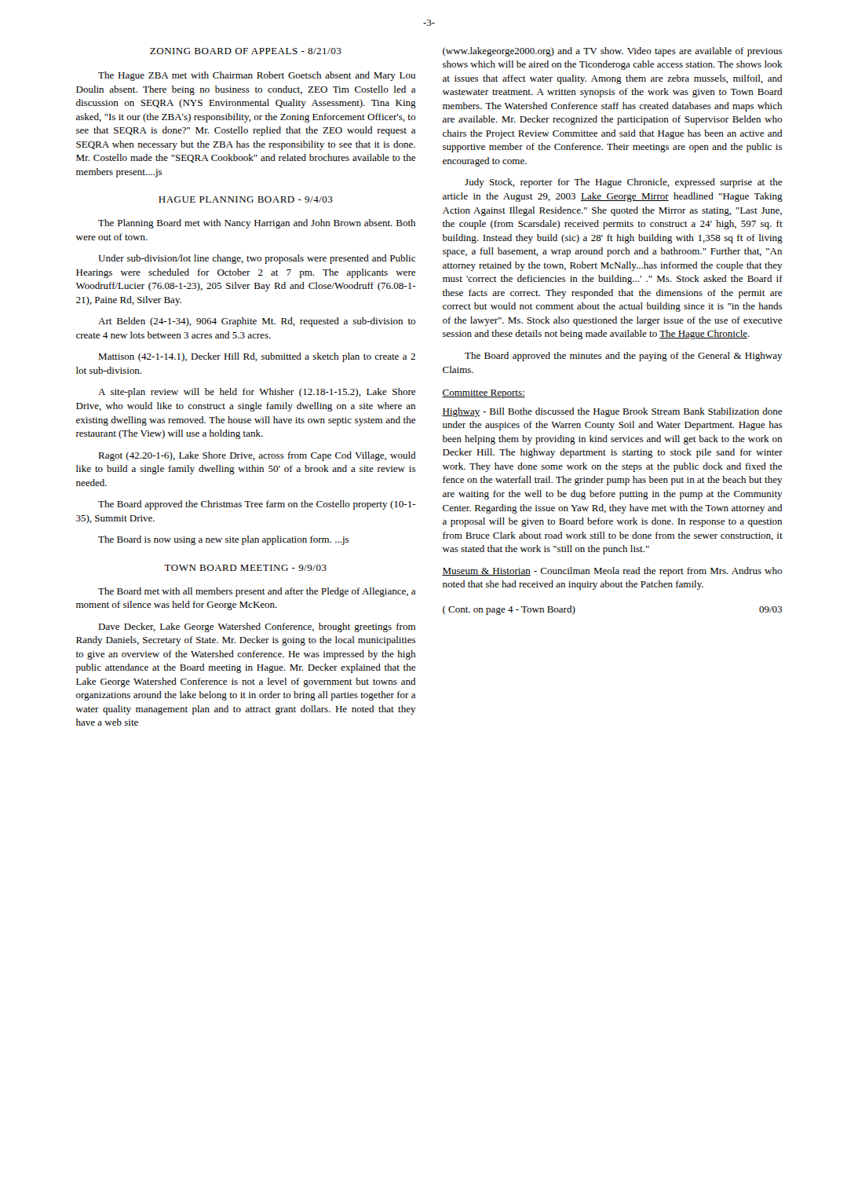-3-
ZONING BOARD OF APPEALS - 8/21/03
The Hague ZBA met with Chairman Robert Goetsch absent and Mary Lou Doulin absent. There being no business to conduct, ZEO Tim Costello led a discussion on SEQRA (NYS Environmental Quality Assessment). Tina King asked, "Is it our (the ZBA's) responsibility, or the Zoning Enforcement Officer's, to see that SEQRA is done?" Mr. Costello replied that the ZEO would request a SEQRA when necessary but the ZBA has the responsibility to see that it is done. Mr. Costello made the "SEQRA Cookbook" and related brochures available to the members present....js
HAGUE PLANNING BOARD - 9/4/03
The Planning Board met with Nancy Harrigan and John Brown absent. Both were out of town.
Under sub-division/lot line change, two proposals were presented and Public Hearings were scheduled for October 2 at 7 pm. The applicants were Woodruff/Lucier (76.08-1-23), 205 Silver Bay Rd and Close/Woodruff (76.08-1-21), Paine Rd, Silver Bay.
Art Belden (24-1-34), 9064 Graphite Mt. Rd, requested a sub-division to create 4 new lots between 3 acres and 5.3 acres.
Mattison (42-1-14.1), Decker Hill Rd, submitted a sketch plan to create a 2 lot sub-division.
A site-plan review will be held for Whisher (12.18-1-15.2), Lake Shore Drive, who would like to construct a single family dwelling on a site where an existing dwelling was removed. The house will have its own septic system and the restaurant (The View) will use a holding tank.
Ragot (42.20-1-6), Lake Shore Drive, across from Cape Cod Village, would like to build a single family dwelling within 50' of a brook and a site review is needed.
The Board approved the Christmas Tree farm on the Costello property (10-1-35), Summit Drive.
The Board is now using a new site plan application form. ...js
TOWN BOARD MEETING - 9/9/03
The Board met with all members present and after the Pledge of Allegiance, a moment of silence was held for George McKeon.
Dave Decker, Lake George Watershed Conference, brought greetings from Randy Daniels, Secretary of State. Mr. Decker is going to the local municipalities to give an overview of the Watershed conference. He was impressed by the high public attendance at the Board meeting in Hague. Mr. Decker explained that the Lake George Watershed Conference is not a level of government but towns and organizations around the lake belong to it in order to bring all parties together for a water quality management plan and to attract grant dollars. He noted that they have a web site
(www.lakegeorge2000.org) and a TV show. Video tapes are available of previous shows which will be aired on the Ticonderoga cable access station. The shows look at issues that affect water quality. Among them are zebra mussels, milfoil, and wastewater treatment. A written synopsis of the work was given to Town Board members. The Watershed Conference staff has created databases and maps which are available. Mr. Decker recognized the participation of Supervisor Belden who chairs the Project Review Committee and said that Hague has been an active and supportive member of the Conference. Their meetings are open and the public is encouraged to come.
Judy Stock, reporter for The Hague Chronicle, expressed surprise at the article in the August 29, 2003 Lake George Mirror headlined "Hague Taking Action Against Illegal Residence." She quoted the Mirror as stating, "Last June, the couple (from Scarsdale) received permits to construct a 24' high, 597 sq. ft building. Instead they build (sic) a 28' ft high building with 1,358 sq ft of living space, a full basement, a wrap around porch and a bathroom." Further that, "An attorney retained by the town, Robert McNally...has informed the couple that they must 'correct the deficiencies in the building...' ." Ms. Stock asked the Board if these facts are correct. They responded that the dimensions of the permit are correct but would not comment about the actual building since it is "in the hands of the lawyer". Ms. Stock also questioned the larger issue of the use of executive session and these details not being made available to The Hague Chronicle.
The Board approved the minutes and the paying of the General & Highway Claims.
Committee Reports:
Highway - Bill Bothe discussed the Hague Brook Stream Bank Stabilization done under the auspices of the Warren County Soil and Water Department. Hague has been helping them by providing in kind services and will get back to the work on Decker Hill. The highway department is starting to stock pile sand for winter work. They have done some work on the steps at the public dock and fixed the fence on the waterfall trail. The grinder pump has been put in at the beach but they are waiting for the well to be dug before putting in the pump at the Community Center. Regarding the issue on Yaw Rd, they have met with the Town attorney and a proposal will be given to Board before work is done. In response to a question from Bruce Clark about road work still to be done from the sewer construction, it was stated that the work is "still on the punch list."
Museum & Historian - Councilman Meola read the report from Mrs. Andrus who noted that she had received an inquiry about the Patchen family.
( Cont. on page 4 - Town Board) 09/03